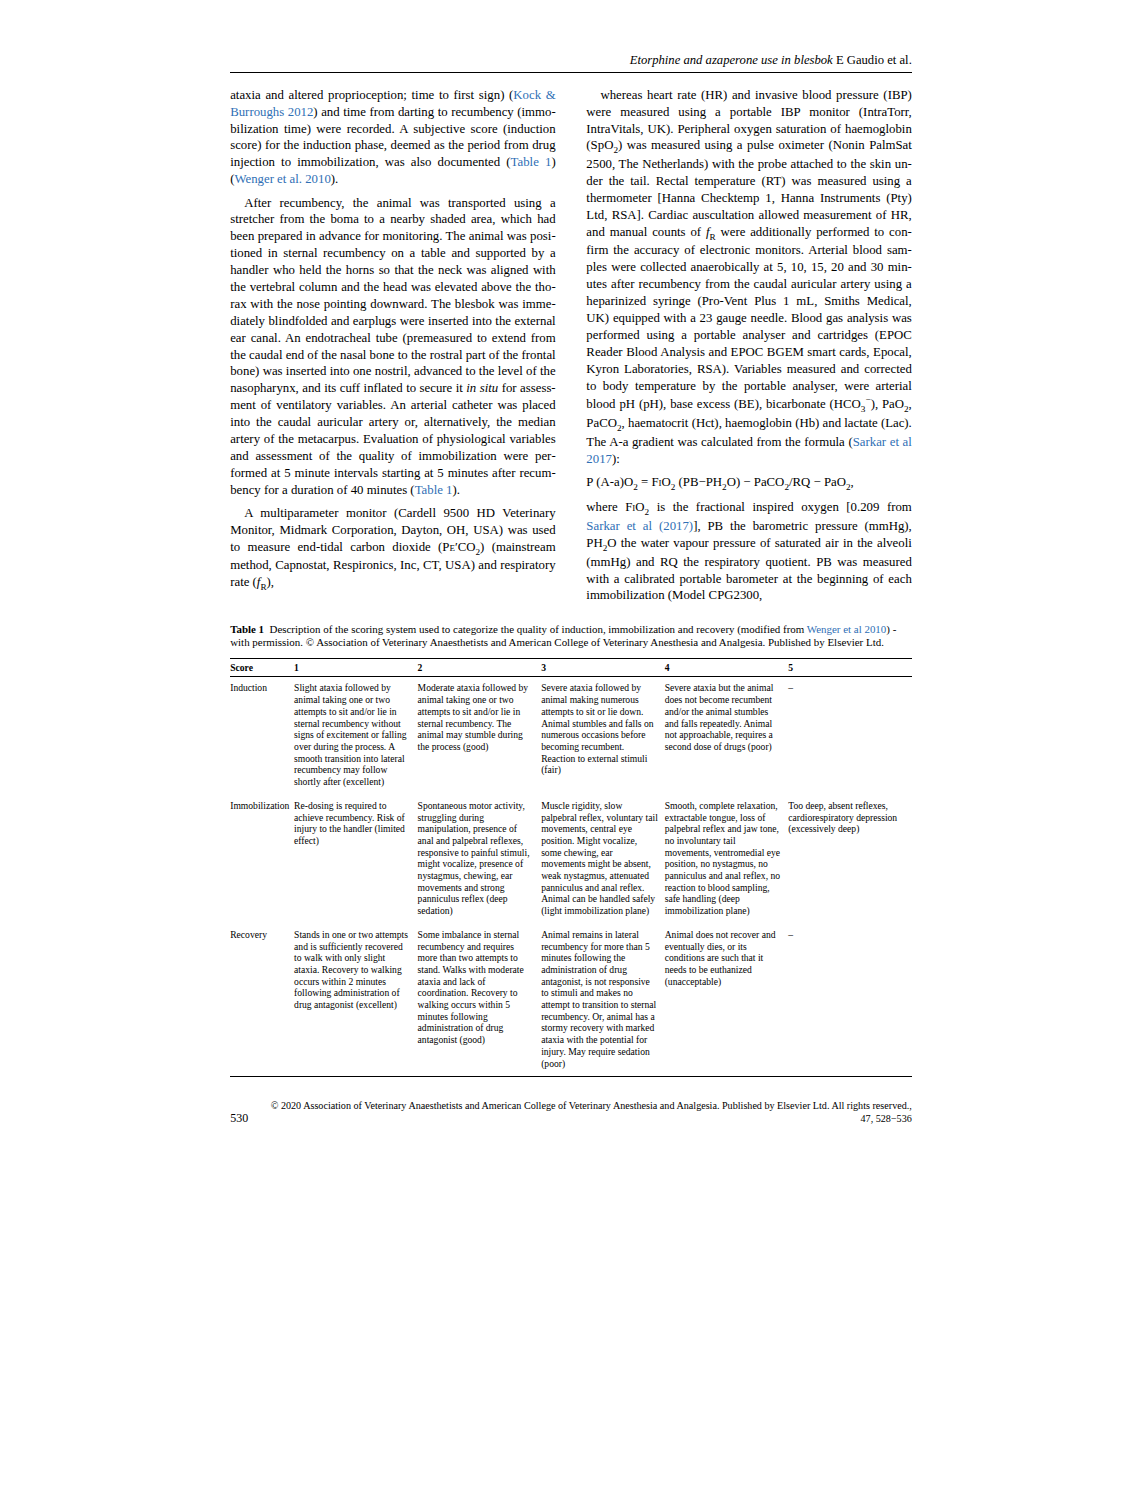Etorphine and azaperone use in blesbok E Gaudio et al.
ataxia and altered proprioception; time to first sign) (Kock & Burroughs 2012) and time from darting to recumbency (immobilization time) were recorded. A subjective score (induction score) for the induction phase, deemed as the period from drug injection to immobilization, was also documented (Table 1) (Wenger et al. 2010).
After recumbency, the animal was transported using a stretcher from the boma to a nearby shaded area, which had been prepared in advance for monitoring. The animal was positioned in sternal recumbency on a table and supported by a handler who held the horns so that the neck was aligned with the vertebral column and the head was elevated above the thorax with the nose pointing downward. The blesbok was immediately blindfolded and earplugs were inserted into the external ear canal. An endotracheal tube (premeasured to extend from the caudal end of the nasal bone to the rostral part of the frontal bone) was inserted into one nostril, advanced to the level of the nasopharynx, and its cuff inflated to secure it in situ for assessment of ventilatory variables. An arterial catheter was placed into the caudal auricular artery or, alternatively, the median artery of the metacarpus. Evaluation of physiological variables and assessment of the quality of immobilization were performed at 5 minute intervals starting at 5 minutes after recumbency for a duration of 40 minutes (Table 1).
A multiparameter monitor (Cardell 9500 HD Veterinary Monitor, Midmark Corporation, Dayton, OH, USA) was used to measure end-tidal carbon dioxide (Pe′CO2) (mainstream method, Capnostat, Respironics, Inc, CT, USA) and respiratory rate (fR),
whereas heart rate (HR) and invasive blood pressure (IBP) were measured using a portable IBP monitor (IntraTorr, IntraVitals, UK). Peripheral oxygen saturation of haemoglobin (SpO2) was measured using a pulse oximeter (Nonin PalmSat 2500, The Netherlands) with the probe attached to the skin under the tail. Rectal temperature (RT) was measured using a thermometer [Hanna Checktemp 1, Hanna Instruments (Pty) Ltd, RSA]. Cardiac auscultation allowed measurement of HR, and manual counts of fR were additionally performed to confirm the accuracy of electronic monitors. Arterial blood samples were collected anaerobically at 5, 10, 15, 20 and 30 minutes after recumbency from the caudal auricular artery using a heparinized syringe (Pro-Vent Plus 1 mL, Smiths Medical, UK) equipped with a 23 gauge needle. Blood gas analysis was performed using a portable analyser and cartridges (EPOC Reader Blood Analysis and EPOC BGEM smart cards, Epocal, Kyron Laboratories, RSA). Variables measured and corrected to body temperature by the portable analyser, were arterial blood pH (pH), base excess (BE), bicarbonate (HCO3−), PaO2, PaCO2, haematocrit (Hct), haemoglobin (Hb) and lactate (Lac). The A-a gradient was calculated from the formula (Sarkar et al 2017):
P (A-a)O2 = Fi O2 (PB−PH2O) − PaCO2/RQ − PaO2,
where Fi O2 is the fractional inspired oxygen [0.209 from Sarkar et al (2017)], PB the barometric pressure (mmHg), PH2O the water vapour pressure of saturated air in the alveoli (mmHg) and RQ the respiratory quotient. PB was measured with a calibrated portable barometer at the beginning of each immobilization (Model CPG2300,
Table 1 Description of the scoring system used to categorize the quality of induction, immobilization and recovery (modified from Wenger et al 2010) - with permission. © Association of Veterinary Anaesthetists and American College of Veterinary Anesthesia and Analgesia. Published by Elsevier Ltd.
| Score | 1 | 2 | 3 | 4 | 5 |
| --- | --- | --- | --- | --- | --- |
| Induction | Slight ataxia followed by animal taking one or two attempts to sit and/or lie in sternal recumbency without signs of excitement or falling over during the process. A smooth transition into lateral recumbency may follow shortly after (excellent) | Moderate ataxia followed by animal taking one or two attempts to sit and/or lie in sternal recumbency. The animal may stumble during the process (good) | Severe ataxia followed by animal making numerous attempts to sit or lie down. Animal stumbles and falls on numerous occasions before becoming recumbent. Reaction to external stimuli (fair) | Severe ataxia but the animal does not become recumbent and/or the animal stumbles and falls repeatedly. Animal not approachable, requires a second dose of drugs (poor) | – |
| Immobilization | Re-dosing is required to achieve recumbency. Risk of injury to the handler (limited effect) | Spontaneous motor activity, struggling during manipulation, presence of anal and palpebral reflexes, responsive to painful stimuli, might vocalize, presence of nystagmus, chewing, ear movements and strong panniculus reflex (deep sedation) | Muscle rigidity, slow palpebral reflex, voluntary tail movements, central eye position. Might vocalize, some chewing, ear movements might be absent, weak nystagmus, attenuated panniculus and anal reflex. Animal can be handled safely (light immobilization plane) | Smooth, complete relaxation, extractable tongue, loss of palpebral reflex and jaw tone, no involuntary tail movements, ventromedial eye position, no nystagmus, no panniculus and anal reflex, no reaction to blood sampling, safe handling (deep immobilization plane) | Too deep, absent reflexes, cardiorespiratory depression (excessively deep) |
| Recovery | Stands in one or two attempts and is sufficiently recovered to walk with only slight ataxia. Recovery to walking occurs within 2 minutes following administration of drug antagonist (excellent) | Some imbalance in sternal recumbency and requires more than two attempts to stand. Walks with moderate ataxia and lack of coordination. Recovery to walking occurs within 5 minutes following administration of drug antagonist (good) | Animal remains in lateral recumbency for more than 5 minutes following the administration of drug antagonist, is not responsive to stimuli and makes no attempt to transition to sternal recumbency. Or, animal has a stormy recovery with marked ataxia with the potential for injury. May require sedation (poor) | Animal does not recover and eventually dies, or its conditions are such that it needs to be euthanized (unacceptable) | – |
530
© 2020 Association of Veterinary Anaesthetists and American College of Veterinary Anesthesia and Analgesia. Published by Elsevier Ltd. All rights reserved., 47, 528−536